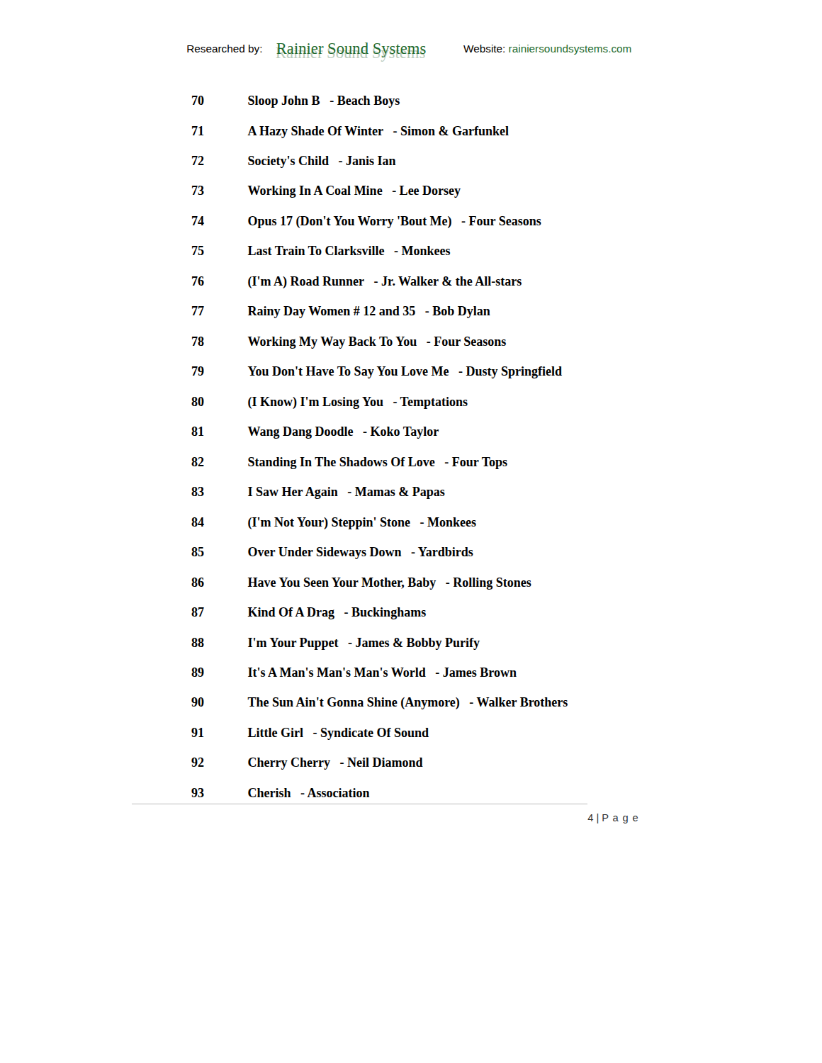Researched by: Rainier Sound Systems Rainier Sound Systems Website: rainiersoundsystems.com
Sloop John B - Beach Boys
A Hazy Shade Of Winter - Simon & Garfunkel
Society's Child - Janis Ian
Working In A Coal Mine - Lee Dorsey
Opus 17 (Don't You Worry 'Bout Me) - Four Seasons
Last Train To Clarksville - Monkees
(I'm A) Road Runner - Jr. Walker & the All-stars
Rainy Day Women # 12 and 35 - Bob Dylan
Working My Way Back To You - Four Seasons
You Don't Have To Say You Love Me - Dusty Springfield
(I Know) I'm Losing You - Temptations
Wang Dang Doodle - Koko Taylor
Standing In The Shadows Of Love - Four Tops
I Saw Her Again - Mamas & Papas
(I'm Not Your) Steppin' Stone - Monkees
Over Under Sideways Down - Yardbirds
Have You Seen Your Mother, Baby - Rolling Stones
Kind Of A Drag - Buckinghams
I'm Your Puppet - James & Bobby Purify
It's A Man's Man's Man's World - James Brown
The Sun Ain't Gonna Shine (Anymore) - Walker Brothers
Little Girl - Syndicate Of Sound
Cherry Cherry - Neil Diamond
Cherish - Association
4 | P a g e